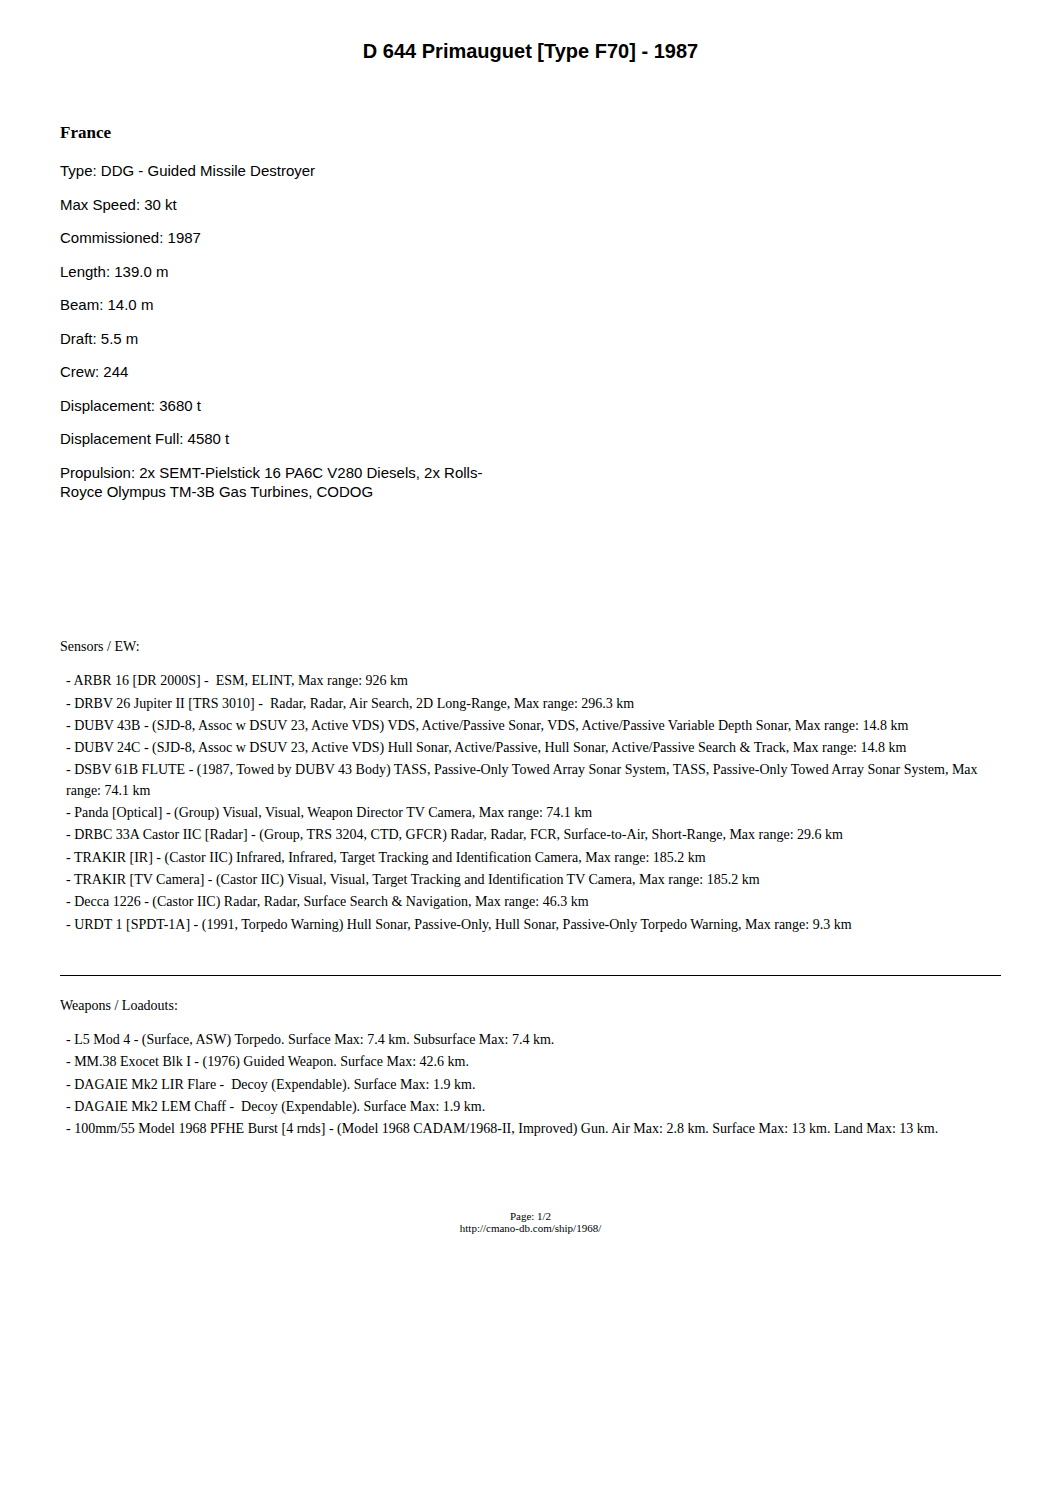D 644 Primauguet [Type F70] - 1987
France
Type: DDG - Guided Missile Destroyer
Max Speed: 30 kt
Commissioned: 1987
Length: 139.0 m
Beam: 14.0 m
Draft: 5.5 m
Crew: 244
Displacement: 3680 t
Displacement Full: 4580 t
Propulsion: 2x SEMT-Pielstick 16 PA6C V280 Diesels, 2x Rolls-Royce Olympus TM-3B Gas Turbines, CODOG
Sensors / EW:
ARBR 16 [DR 2000S] - ESM, ELINT, Max range: 926 km
DRBV 26 Jupiter II [TRS 3010] - Radar, Radar, Air Search, 2D Long-Range, Max range: 296.3 km
DUBV 43B - (SJD-8, Assoc w DSUV 23, Active VDS) VDS, Active/Passive Sonar, VDS, Active/Passive Variable Depth Sonar, Max range: 14.8 km
DUBV 24C - (SJD-8, Assoc w DSUV 23, Active VDS) Hull Sonar, Active/Passive, Hull Sonar, Active/Passive Search & Track, Max range: 14.8 km
DSBV 61B FLUTE - (1987, Towed by DUBV 43 Body) TASS, Passive-Only Towed Array Sonar System, TASS, Passive-Only Towed Array Sonar System, Max range: 74.1 km
Panda [Optical] - (Group) Visual, Visual, Weapon Director TV Camera, Max range: 74.1 km
DRBC 33A Castor IIC [Radar] - (Group, TRS 3204, CTD, GFCR) Radar, Radar, FCR, Surface-to-Air, Short-Range, Max range: 29.6 km
TRAKIR [IR] - (Castor IIC) Infrared, Infrared, Target Tracking and Identification Camera, Max range: 185.2 km
TRAKIR [TV Camera] - (Castor IIC) Visual, Visual, Target Tracking and Identification TV Camera, Max range: 185.2 km
Decca 1226 - (Castor IIC) Radar, Radar, Surface Search & Navigation, Max range: 46.3 km
URDT 1 [SPDT-1A] - (1991, Torpedo Warning) Hull Sonar, Passive-Only, Hull Sonar, Passive-Only Torpedo Warning, Max range: 9.3 km
Weapons / Loadouts:
L5 Mod 4 - (Surface, ASW) Torpedo. Surface Max: 7.4 km. Subsurface Max: 7.4 km.
MM.38 Exocet Blk I - (1976) Guided Weapon. Surface Max: 42.6 km.
DAGAIE Mk2 LIR Flare - Decoy (Expendable). Surface Max: 1.9 km.
DAGAIE Mk2 LEM Chaff - Decoy (Expendable). Surface Max: 1.9 km.
100mm/55 Model 1968 PFHE Burst [4 rnds] - (Model 1968 CADAM/1968-II, Improved) Gun. Air Max: 2.8 km. Surface Max: 13 km. Land Max: 13 km.
Page: 1/2
http://cmano-db.com/ship/1968/